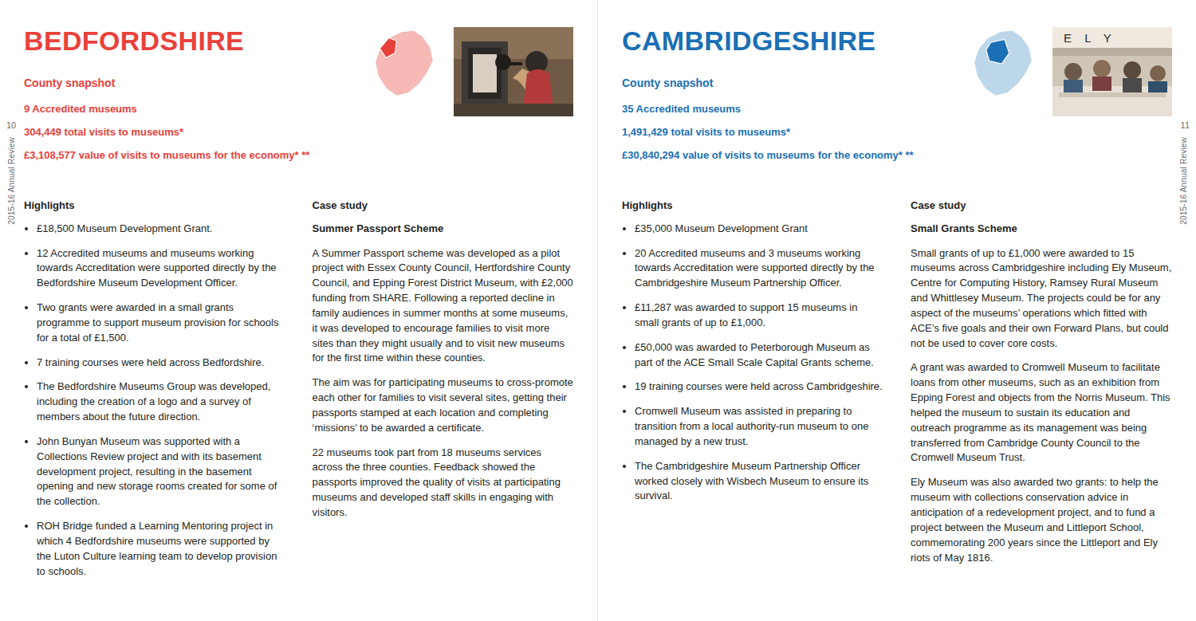10 2015-16 Annual Review
BEDFORDSHIRE
County snapshot
9 Accredited museums
304,449 total visits to museums*
£3,108,577 value of visits to museums for the economy* **
Highlights
£18,500 Museum Development Grant.
12 Accredited museums and museums working towards Accreditation were supported directly by the Bedfordshire Museum Development Officer.
Two grants were awarded in a small grants programme to support museum provision for schools for a total of £1,500.
7 training courses were held across Bedfordshire.
The Bedfordshire Museums Group was developed, including the creation of a logo and a survey of members about the future direction.
John Bunyan Museum was supported with a Collections Review project and with its basement development project, resulting in the basement opening and new storage rooms created for some of the collection.
ROH Bridge funded a Learning Mentoring project in which 4 Bedfordshire museums were supported by the Luton Culture learning team to develop provision to schools.
Case study
Summer Passport Scheme
A Summer Passport scheme was developed as a pilot project with Essex County Council, Hertfordshire County Council, and Epping Forest District Museum, with £2,000 funding from SHARE. Following a reported decline in family audiences in summer months at some museums, it was developed to encourage families to visit more sites than they might usually and to visit new museums for the first time within these counties.
The aim was for participating museums to cross-promote each other for families to visit several sites, getting their passports stamped at each location and completing ‘missions’ to be awarded a certificate.
22 museums took part from 18 museums services across the three counties. Feedback showed the passports improved the quality of visits at participating museums and developed staff skills in engaging with visitors.
11 2015-16 Annual Review
CAMBRIDGESHIRE
County snapshot
35 Accredited museums
1,491,429 total visits to museums*
£30,840,294 value of visits to museums for the economy* **
E L Y
Highlights
£35,000 Museum Development Grant
20 Accredited museums and 3 museums working towards Accreditation were supported directly by the Cambridgeshire Museum Partnership Officer.
£11,287 was awarded to support 15 museums in small grants of up to £1,000.
£50,000 was awarded to Peterborough Museum as part of the ACE Small Scale Capital Grants scheme.
19 training courses were held across Cambridgeshire.
Cromwell Museum was assisted in preparing to transition from a local authority-run museum to one managed by a new trust.
The Cambridgeshire Museum Partnership Officer worked closely with Wisbech Museum to ensure its survival.
Case study
Small Grants Scheme
Small grants of up to £1,000 were awarded to 15 museums across Cambridgeshire including Ely Museum, Centre for Computing History, Ramsey Rural Museum and Whittlesey Museum. The projects could be for any aspect of the museums’ operations which fitted with ACE’s five goals and their own Forward Plans, but could not be used to cover core costs.
A grant was awarded to Cromwell Museum to facilitate loans from other museums, such as an exhibition from Epping Forest and objects from the Norris Museum. This helped the museum to sustain its education and outreach programme as its management was being transferred from Cambridge County Council to the Cromwell Museum Trust.
Ely Museum was also awarded two grants: to help the museum with collections conservation advice in anticipation of a redevelopment project, and to fund a project between the Museum and Littleport School, commemorating 200 years since the Littleport and Ely riots of May 1816.